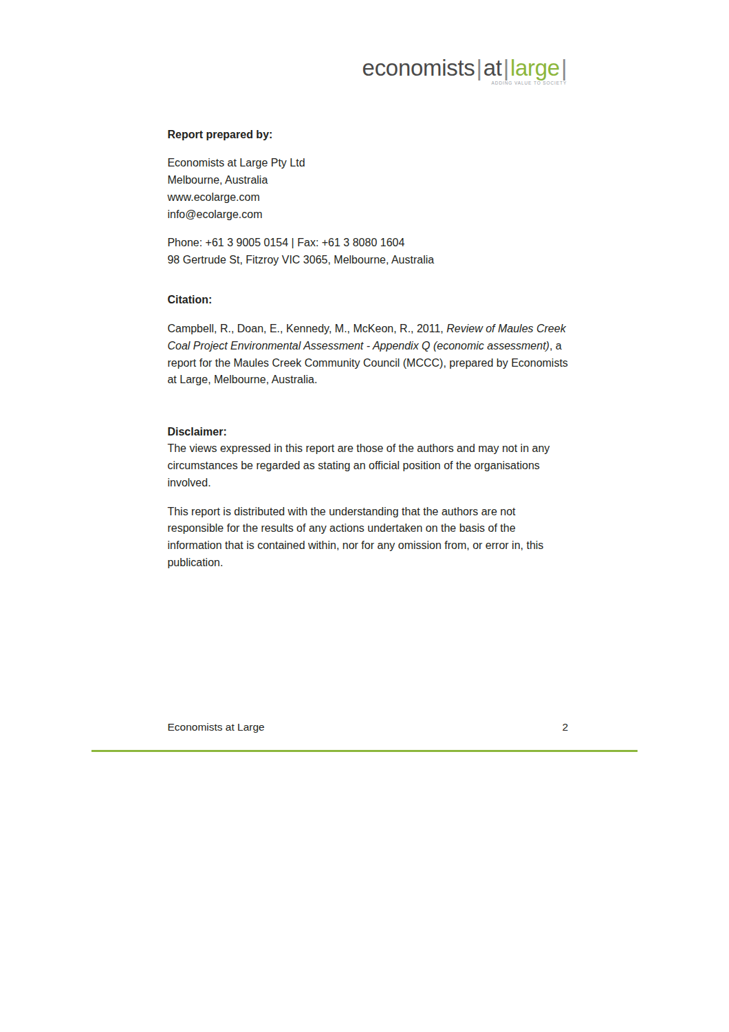economists|at|large|
Adding value to society
Report prepared by:
Economists at Large Pty Ltd
Melbourne, Australia
www.ecolarge.com
info@ecolarge.com
Phone: +61 3 9005 0154 | Fax: +61 3 8080 1604
98 Gertrude St, Fitzroy VIC 3065, Melbourne, Australia
Citation:
Campbell, R., Doan, E., Kennedy, M., McKeon, R., 2011, Review of Maules Creek Coal Project Environmental Assessment - Appendix Q (economic assessment), a report for the Maules Creek Community Council (MCCC), prepared by Economists at Large, Melbourne, Australia.
Disclaimer:
The views expressed in this report are those of the authors and may not in any circumstances be regarded as stating an official position of the organisations involved.
This report is distributed with the understanding that the authors are not responsible for the results of any actions undertaken on the basis of the information that is contained within, nor for any omission from, or error in, this publication.
Economists at Large
2